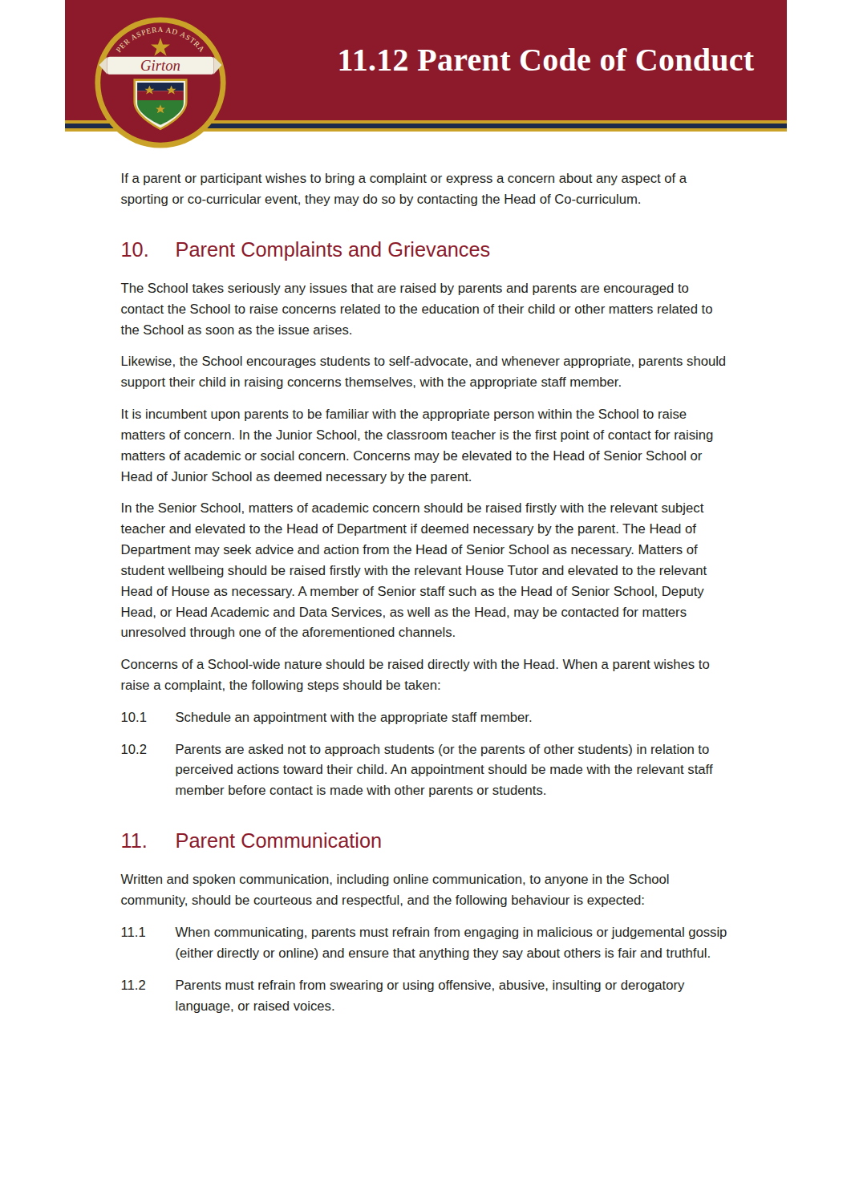11.12 Parent Code of Conduct
PER ASPERA AD ASTRA Girton
If a parent or participant wishes to bring a complaint or express a concern about any aspect of a sporting or co-curricular event, they may do so by contacting the Head of Co-curriculum.
10. Parent Complaints and Grievances
The School takes seriously any issues that are raised by parents and parents are encouraged to contact the School to raise concerns related to the education of their child or other matters related to the School as soon as the issue arises.
Likewise, the School encourages students to self-advocate, and whenever appropriate, parents should support their child in raising concerns themselves, with the appropriate staff member.
It is incumbent upon parents to be familiar with the appropriate person within the School to raise matters of concern. In the Junior School, the classroom teacher is the first point of contact for raising matters of academic or social concern. Concerns may be elevated to the Head of Senior School or Head of Junior School as deemed necessary by the parent.
In the Senior School, matters of academic concern should be raised firstly with the relevant subject teacher and elevated to the Head of Department if deemed necessary by the parent. The Head of Department may seek advice and action from the Head of Senior School as necessary. Matters of student wellbeing should be raised firstly with the relevant House Tutor and elevated to the relevant Head of House as necessary. A member of Senior staff such as the Head of Senior School, Deputy Head, or Head Academic and Data Services, as well as the Head, may be contacted for matters unresolved through one of the aforementioned channels.
Concerns of a School-wide nature should be raised directly with the Head. When a parent wishes to raise a complaint, the following steps should be taken:
10.1 Schedule an appointment with the appropriate staff member.
10.2 Parents are asked not to approach students (or the parents of other students) in relation to perceived actions toward their child. An appointment should be made with the relevant staff member before contact is made with other parents or students.
11. Parent Communication
Written and spoken communication, including online communication, to anyone in the School community, should be courteous and respectful, and the following behaviour is expected:
11.1 When communicating, parents must refrain from engaging in malicious or judgemental gossip (either directly or online) and ensure that anything they say about others is fair and truthful.
11.2 Parents must refrain from swearing or using offensive, abusive, insulting or derogatory language, or raised voices.